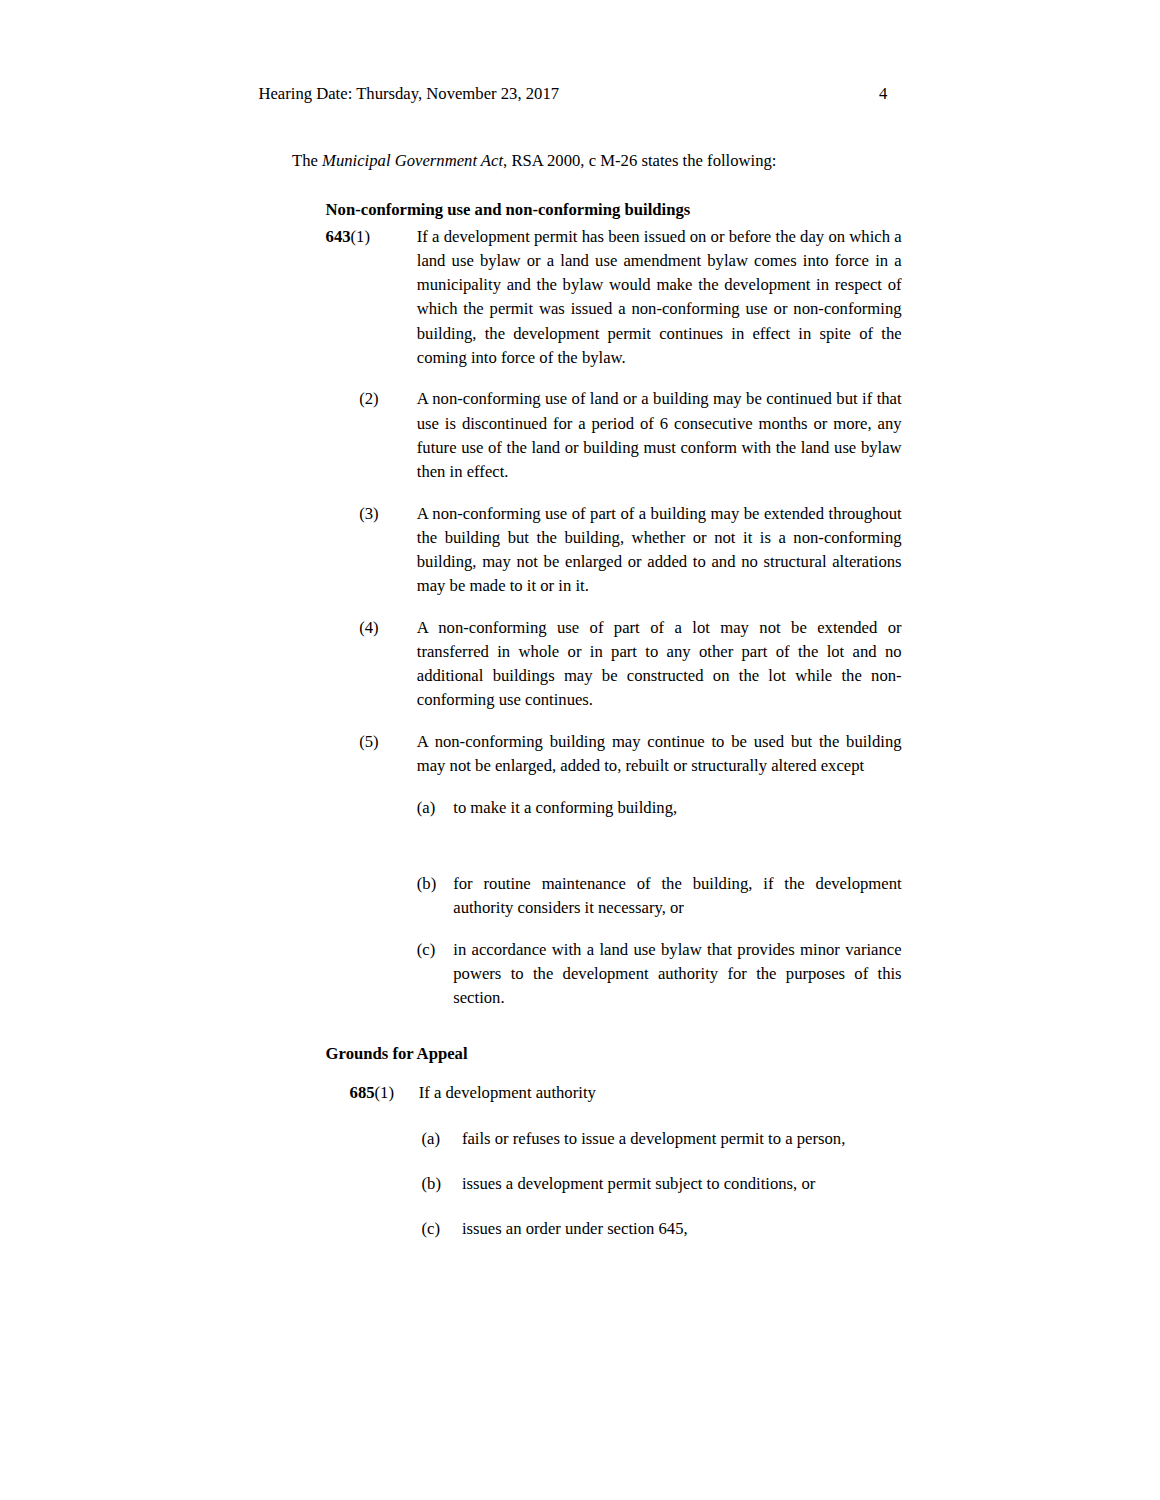Hearing Date: Thursday, November 23, 2017
4
The Municipal Government Act, RSA 2000, c M-26 states the following:
Non-conforming use and non-conforming buildings
643(1)
If a development permit has been issued on or before the day on which a land use bylaw or a land use amendment bylaw comes into force in a municipality and the bylaw would make the development in respect of which the permit was issued a non-conforming use or non-conforming building, the development permit continues in effect in spite of the coming into force of the bylaw.
(2)
A non-conforming use of land or a building may be continued but if that use is discontinued for a period of 6 consecutive months or more, any future use of the land or building must conform with the land use bylaw then in effect.
(3)
A non-conforming use of part of a building may be extended throughout the building but the building, whether or not it is a non-conforming building, may not be enlarged or added to and no structural alterations may be made to it or in it.
(4)
A non-conforming use of part of a lot may not be extended or transferred in whole or in part to any other part of the lot and no additional buildings may be constructed on the lot while the non-conforming use continues.
(5)
A non-conforming building may continue to be used but the building may not be enlarged, added to, rebuilt or structurally altered except
(a)
to make it a conforming building,
(b)
for routine maintenance of the building, if the development authority considers it necessary, or
(c)
in accordance with a land use bylaw that provides minor variance powers to the development authority for the purposes of this section.
Grounds for Appeal
685(1)
If a development authority
(a)
fails or refuses to issue a development permit to a person,
(b)
issues a development permit subject to conditions, or
(c)
issues an order under section 645,